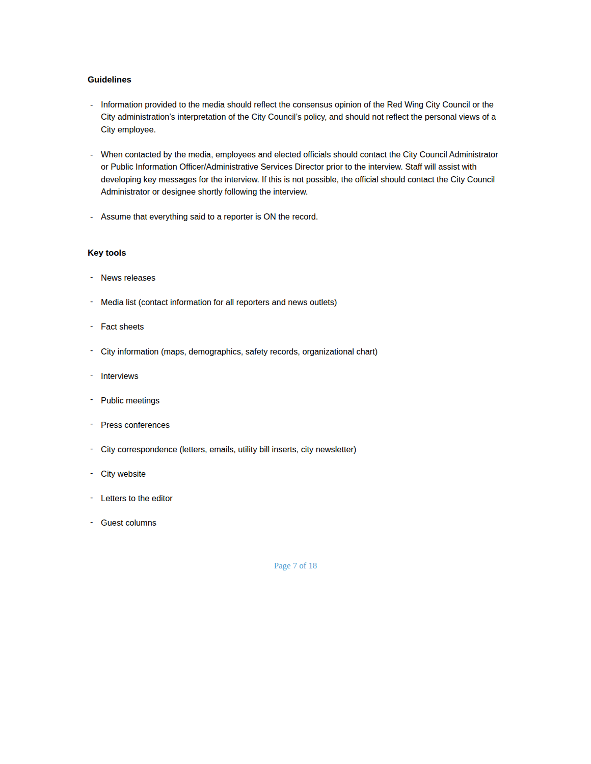Guidelines
Information provided to the media should reflect the consensus opinion of the Red Wing City Council or the City administration’s interpretation of the City Council’s policy, and should not reflect the personal views of a City employee.
When contacted by the media, employees and elected officials should contact the City Council Administrator or Public Information Officer/Administrative Services Director prior to the interview. Staff will assist with developing key messages for the interview. If this is not possible, the official should contact the City Council Administrator or designee shortly following the interview.
Assume that everything said to a reporter is ON the record.
Key tools
News releases
Media list (contact information for all reporters and news outlets)
Fact sheets
City information (maps, demographics, safety records, organizational chart)
Interviews
Public meetings
Press conferences
City correspondence (letters, emails, utility bill inserts, city newsletter)
City website
Letters to the editor
Guest columns
Page 7 of 18